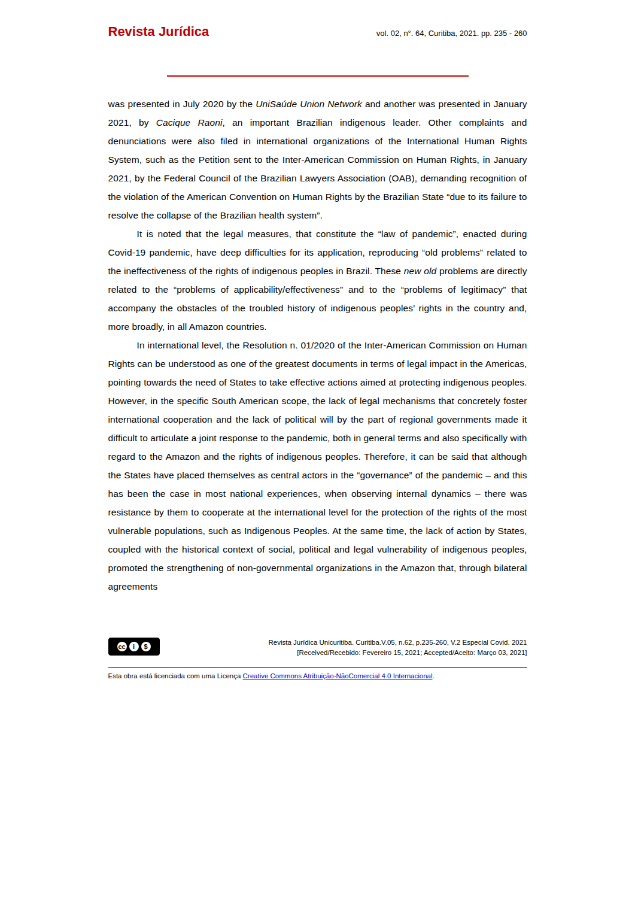Revista Jurídica
vol. 02, n°. 64, Curitiba, 2021. pp. 235 - 260
was presented in July 2020 by the UniSaúde Union Network and another was presented in January 2021, by Cacique Raoni, an important Brazilian indigenous leader. Other complaints and denunciations were also filed in international organizations of the International Human Rights System, such as the Petition sent to the Inter-American Commission on Human Rights, in January 2021, by the Federal Council of the Brazilian Lawyers Association (OAB), demanding recognition of the violation of the American Convention on Human Rights by the Brazilian State “due to its failure to resolve the collapse of the Brazilian health system”.
It is noted that the legal measures, that constitute the “law of pandemic”, enacted during Covid-19 pandemic, have deep difficulties for its application, reproducing “old problems” related to the ineffectiveness of the rights of indigenous peoples in Brazil. These new old problems are directly related to the “problems of applicability/effectiveness” and to the “problems of legitimacy” that accompany the obstacles of the troubled history of indigenous peoples’ rights in the country and, more broadly, in all Amazon countries.
In international level, the Resolution n. 01/2020 of the Inter-American Commission on Human Rights can be understood as one of the greatest documents in terms of legal impact in the Americas, pointing towards the need of States to take effective actions aimed at protecting indigenous peoples. However, in the specific South American scope, the lack of legal mechanisms that concretely foster international cooperation and the lack of political will by the part of regional governments made it difficult to articulate a joint response to the pandemic, both in general terms and also specifically with regard to the Amazon and the rights of indigenous peoples. Therefore, it can be said that although the States have placed themselves as central actors in the “governance” of the pandemic – and this has been the case in most national experiences, when observing internal dynamics – there was resistance by them to cooperate at the international level for the protection of the rights of the most vulnerable populations, such as Indigenous Peoples. At the same time, the lack of action by States, coupled with the historical context of social, political and legal vulnerability of indigenous peoples, promoted the strengthening of non-governmental organizations in the Amazon that, through bilateral agreements
cc i $
Revista Jurídica Unicuritiba. Curitiba.V.05, n.62, p.235-260, V.2 Especial Covid. 2021 [Received/Recebido: Fevereiro 15, 2021; Accepted/Aceito: Março 03, 2021]
Esta obra está licenciada com uma Licença Creative Commons Atribuição-NãoComercial 4.0 Internacional.